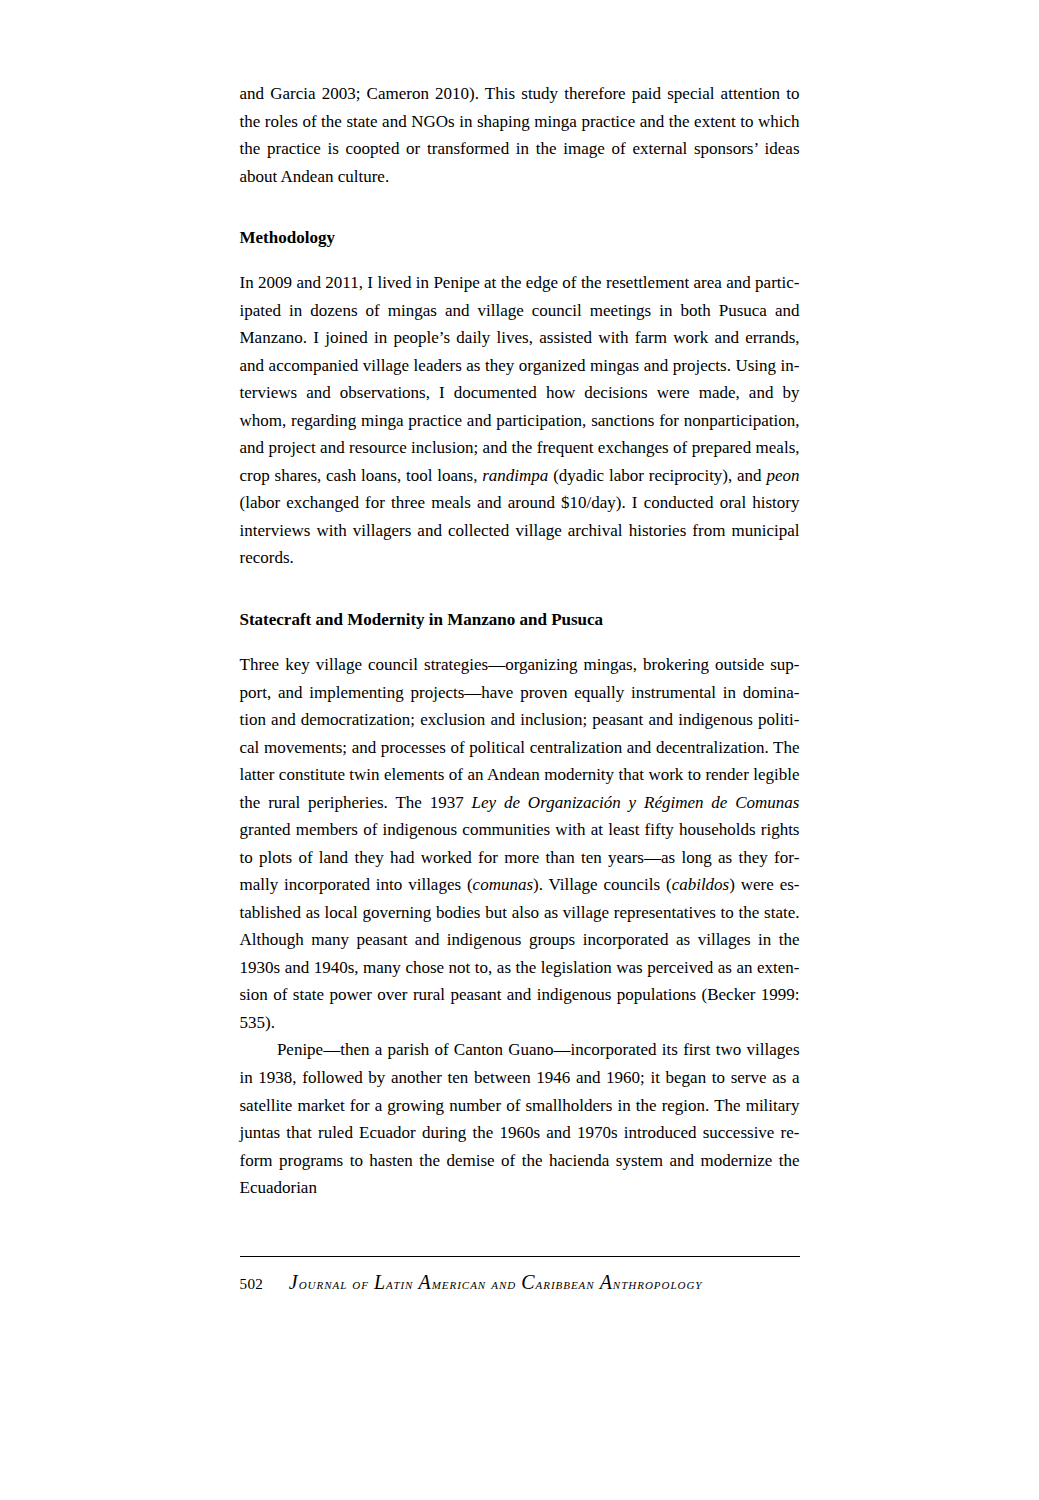and Garcia 2003; Cameron 2010). This study therefore paid special attention to the roles of the state and NGOs in shaping minga practice and the extent to which the practice is coopted or transformed in the image of external sponsors’ ideas about Andean culture.
Methodology
In 2009 and 2011, I lived in Penipe at the edge of the resettlement area and participated in dozens of mingas and village council meetings in both Pusuca and Manzano. I joined in people’s daily lives, assisted with farm work and errands, and accompanied village leaders as they organized mingas and projects. Using interviews and observations, I documented how decisions were made, and by whom, regarding minga practice and participation, sanctions for nonparticipation, and project and resource inclusion; and the frequent exchanges of prepared meals, crop shares, cash loans, tool loans, randimpa (dyadic labor reciprocity), and peon (labor exchanged for three meals and around $10/day). I conducted oral history interviews with villagers and collected village archival histories from municipal records.
Statecraft and Modernity in Manzano and Pusuca
Three key village council strategies—organizing mingas, brokering outside support, and implementing projects—have proven equally instrumental in domination and democratization; exclusion and inclusion; peasant and indigenous political movements; and processes of political centralization and decentralization. The latter constitute twin elements of an Andean modernity that work to render legible the rural peripheries. The 1937 Ley de Organización y Régimen de Comunas granted members of indigenous communities with at least fifty households rights to plots of land they had worked for more than ten years—as long as they formally incorporated into villages (comunas). Village councils (cabildos) were established as local governing bodies but also as village representatives to the state. Although many peasant and indigenous groups incorporated as villages in the 1930s and 1940s, many chose not to, as the legislation was perceived as an extension of state power over rural peasant and indigenous populations (Becker 1999: 535).
Penipe—then a parish of Canton Guano—incorporated its first two villages in 1938, followed by another ten between 1946 and 1960; it began to serve as a satellite market for a growing number of smallholders in the region. The military juntas that ruled Ecuador during the 1960s and 1970s introduced successive reform programs to hasten the demise of the hacienda system and modernize the Ecuadorian
502 Journal of Latin American and Caribbean Anthropology